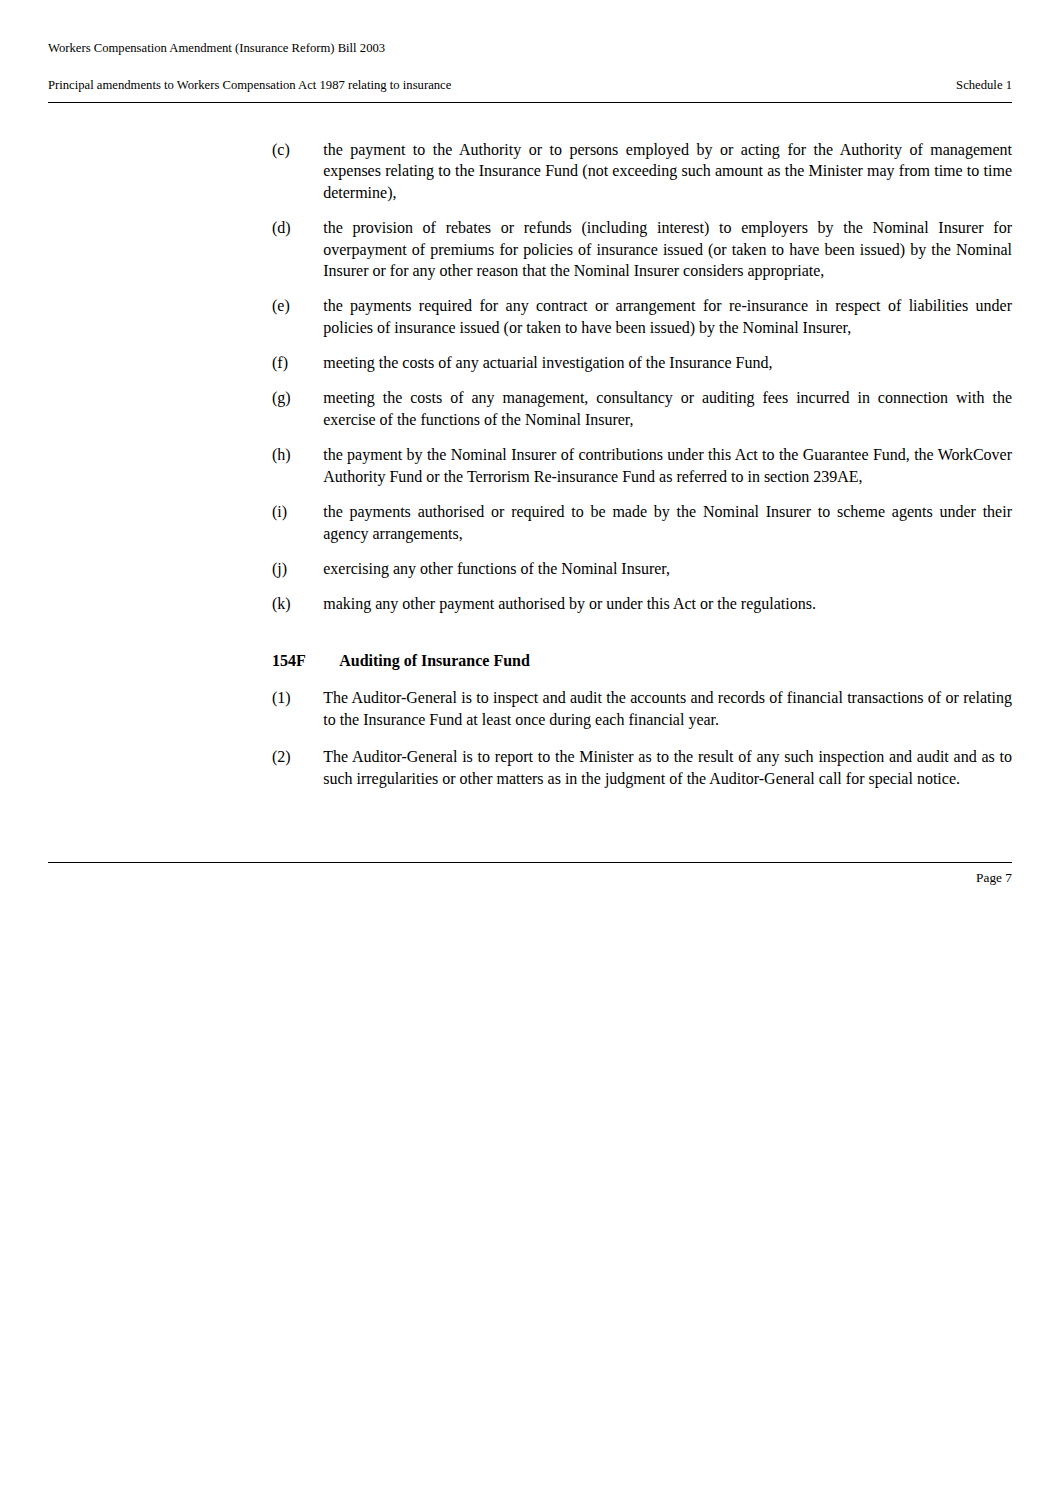Workers Compensation Amendment (Insurance Reform) Bill 2003
Principal amendments to Workers Compensation Act 1987 relating to insurance
Schedule 1
(c)
the payment to the Authority or to persons employed by or acting for the Authority of management expenses relating to the Insurance Fund (not exceeding such amount as the Minister may from time to time determine),
(d)
the provision of rebates or refunds (including interest) to employers by the Nominal Insurer for overpayment of premiums for policies of insurance issued (or taken to have been issued) by the Nominal Insurer or for any other reason that the Nominal Insurer considers appropriate,
(e)
the payments required for any contract or arrangement for re-insurance in respect of liabilities under policies of insurance issued (or taken to have been issued) by the Nominal Insurer,
(f)
meeting the costs of any actuarial investigation of the Insurance Fund,
(g)
meeting the costs of any management, consultancy or auditing fees incurred in connection with the exercise of the functions of the Nominal Insurer,
(h)
the payment by the Nominal Insurer of contributions under this Act to the Guarantee Fund, the WorkCover Authority Fund or the Terrorism Re-insurance Fund as referred to in section 239AE,
(i)
the payments authorised or required to be made by the Nominal Insurer to scheme agents under their agency arrangements,
(j)
exercising any other functions of the Nominal Insurer,
(k)
making any other payment authorised by or under this Act or the regulations.
154F Auditing of Insurance Fund
(1)
The Auditor-General is to inspect and audit the accounts and records of financial transactions of or relating to the Insurance Fund at least once during each financial year.
(2)
The Auditor-General is to report to the Minister as to the result of any such inspection and audit and as to such irregularities or other matters as in the judgment of the Auditor-General call for special notice.
Page 7